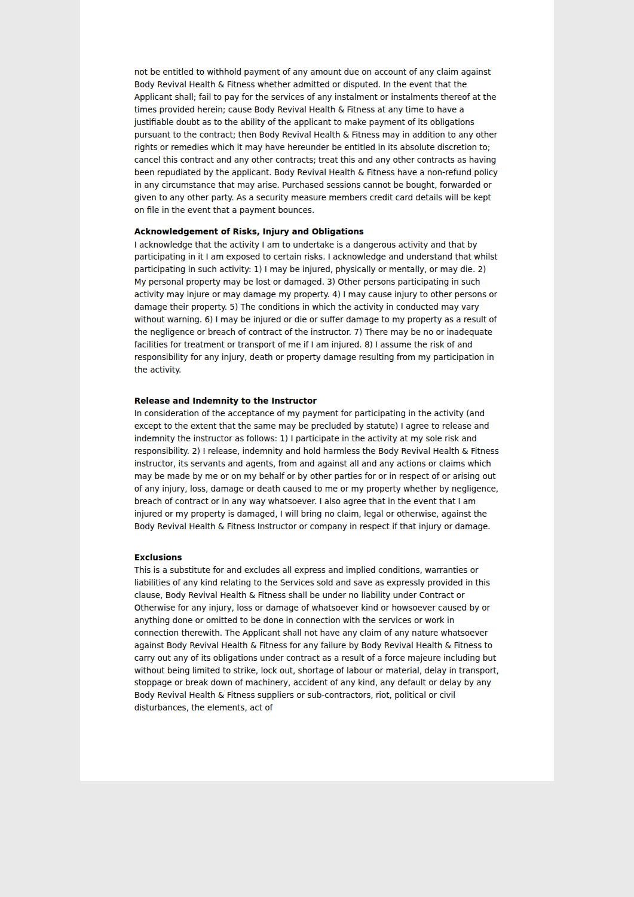not be entitled to withhold payment of any amount due on account of any claim against Body Revival Health & Fitness whether admitted or disputed. In the event that the Applicant shall; fail to pay for the services of any instalment or instalments thereof at the times provided herein; cause Body Revival Health & Fitness at any time to have a justifiable doubt as to the ability of the applicant to make payment of its obligations pursuant to the contract; then Body Revival Health & Fitness may in addition to any other rights or remedies which it may have hereunder be entitled in its absolute discretion to; cancel this contract and any other contracts; treat this and any other contracts as having been repudiated by the applicant. Body Revival Health & Fitness have a non-refund policy in any circumstance that may arise. Purchased sessions cannot be bought, forwarded or given to any other party. As a security measure members credit card details will be kept on file in the event that a payment bounces.
Acknowledgement of Risks, Injury and Obligations
I acknowledge that the activity I am to undertake is a dangerous activity and that by participating in it I am exposed to certain risks. I acknowledge and understand that whilst participating in such activity: 1) I may be injured, physically or mentally, or may die. 2) My personal property may be lost or damaged. 3) Other persons participating in such activity may injure or may damage my property. 4) I may cause injury to other persons or damage their property. 5) The conditions in which the activity in conducted may vary without warning. 6) I may be injured or die or suffer damage to my property as a result of the negligence or breach of contract of the instructor. 7) There may be no or inadequate facilities for treatment or transport of me if I am injured. 8) I assume the risk of and responsibility for any injury, death or property damage resulting from my participation in the activity.
Release and Indemnity to the Instructor
In consideration of the acceptance of my payment for participating in the activity (and except to the extent that the same may be precluded by statute) I agree to release and indemnity the instructor as follows: 1) I participate in the activity at my sole risk and responsibility. 2) I release, indemnity and hold harmless the Body Revival Health & Fitness instructor, its servants and agents, from and against all and any actions or claims which may be made by me or on my behalf or by other parties for or in respect of or arising out of any injury, loss, damage or death caused to me or my property whether by negligence, breach of contract or in any way whatsoever. I also agree that in the event that I am injured or my property is damaged, I will bring no claim, legal or otherwise, against the Body Revival Health & Fitness Instructor or company in respect if that injury or damage.
Exclusions
This is a substitute for and excludes all express and implied conditions, warranties or liabilities of any kind relating to the Services sold and save as expressly provided in this clause, Body Revival Health & Fitness shall be under no liability under Contract or Otherwise for any injury, loss or damage of whatsoever kind or howsoever caused by or anything done or omitted to be done in connection with the services or work in connection therewith. The Applicant shall not have any claim of any nature whatsoever against Body Revival Health & Fitness for any failure by Body Revival Health & Fitness to carry out any of its obligations under contract as a result of a force majeure including but without being limited to strike, lock out, shortage of labour or material, delay in transport, stoppage or break down of machinery, accident of any kind, any default or delay by any Body Revival Health & Fitness suppliers or sub-contractors, riot, political or civil disturbances, the elements, act of